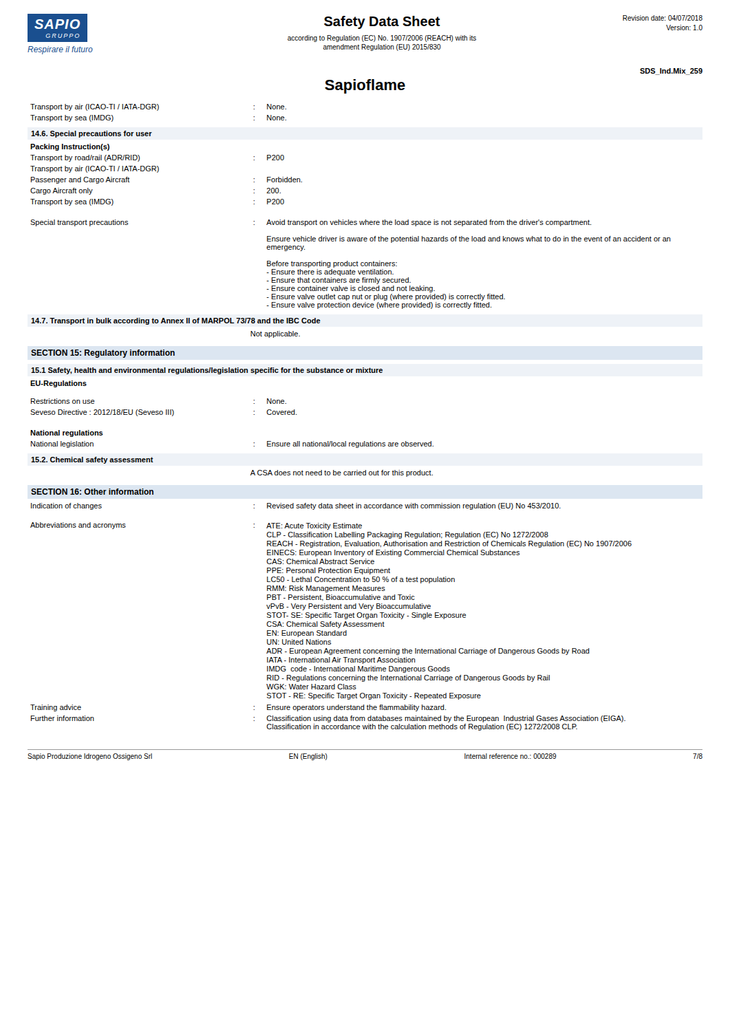SAPIOGRUPPO
Respirare il futuro
Safety Data Sheet
according to Regulation (EC) No. 1907/2006 (REACH) with its
amendment Regulation (EU) 2015/830
Revision date: 04/07/2018
Version: 1.0
SDS_Ind.Mix_259
Sapioflame
| Transport by air (ICAO-TI / IATA-DGR) | : | None. |
| Transport by sea (IMDG) | : | None. |
14.6. Special precautions for user
Packing Instruction(s)
| Transport by road/rail (ADR/RID) | : | P200 |
| Transport by air (ICAO-TI / IATA-DGR) | | |
| Passenger and Cargo Aircraft | : | Forbidden. |
| Cargo Aircraft only | : | 200. |
| Transport by sea (IMDG) | : | P200 |
| Special transport precautions | : | Avoid transport on vehicles where the load space is not separated from the driver's compartment. Ensure vehicle driver is aware of the potential hazards of the load and knows what to do in the event of an accident or an emergency. Before transporting product containers: - Ensure there is adequate ventilation. - Ensure that containers are firmly secured. - Ensure container valve is closed and not leaking. - Ensure valve outlet cap nut or plug (where provided) is correctly fitted. - Ensure valve protection device (where provided) is correctly fitted. |
14.7. Transport in bulk according to Annex II of MARPOL 73/78 and the IBC Code
Not applicable.
SECTION 15: Regulatory information
15.1 Safety, health and environmental regulations/legislation specific for the substance or mixture
EU-Regulations
| Restrictions on use | : | None. |
| Seveso Directive : 2012/18/EU (Seveso III) | : | Covered. |
| National regulations | | |
| National legislation | : | Ensure all national/local regulations are observed. |
15.2. Chemical safety assessment
A CSA does not need to be carried out for this product.
SECTION 16: Other information
| Indication of changes | : | Revised safety data sheet in accordance with commission regulation (EU) No 453/2010. |
| Abbreviations and acronyms | : | ATE: Acute Toxicity Estimate CLP - Classification Labelling Packaging Regulation; Regulation (EC) No 1272/2008 REACH - Registration, Evaluation, Authorisation and Restriction of Chemicals Regulation (EC) No 1907/2006 EINECS: European Inventory of Existing Commercial Chemical Substances CAS: Chemical Abstract Service PPE: Personal Protection Equipment LC50 - Lethal Concentration to 50 % of a test population RMM: Risk Management Measures PBT - Persistent, Bioaccumulative and Toxic vPvB - Very Persistent and Very Bioaccumulative STOT- SE: Specific Target Organ Toxicity - Single Exposure CSA: Chemical Safety Assessment EN: European Standard UN: United Nations ADR - European Agreement concerning the International Carriage of Dangerous Goods by Road IATA - International Air Transport Association IMDG code - International Maritime Dangerous Goods RID - Regulations concerning the International Carriage of Dangerous Goods by Rail WGK: Water Hazard Class STOT - RE: Specific Target Organ Toxicity - Repeated Exposure |
| Training advice | : | Ensure operators understand the flammability hazard. |
| Further information | : | Classification using data from databases maintained by the European Industrial Gases Association (EIGA). Classification in accordance with the calculation methods of Regulation (EC) 1272/2008 CLP. |
Sapio Produzione Idrogeno Ossigeno Srl
EN (English)
Internal reference no.: 000289
7/8